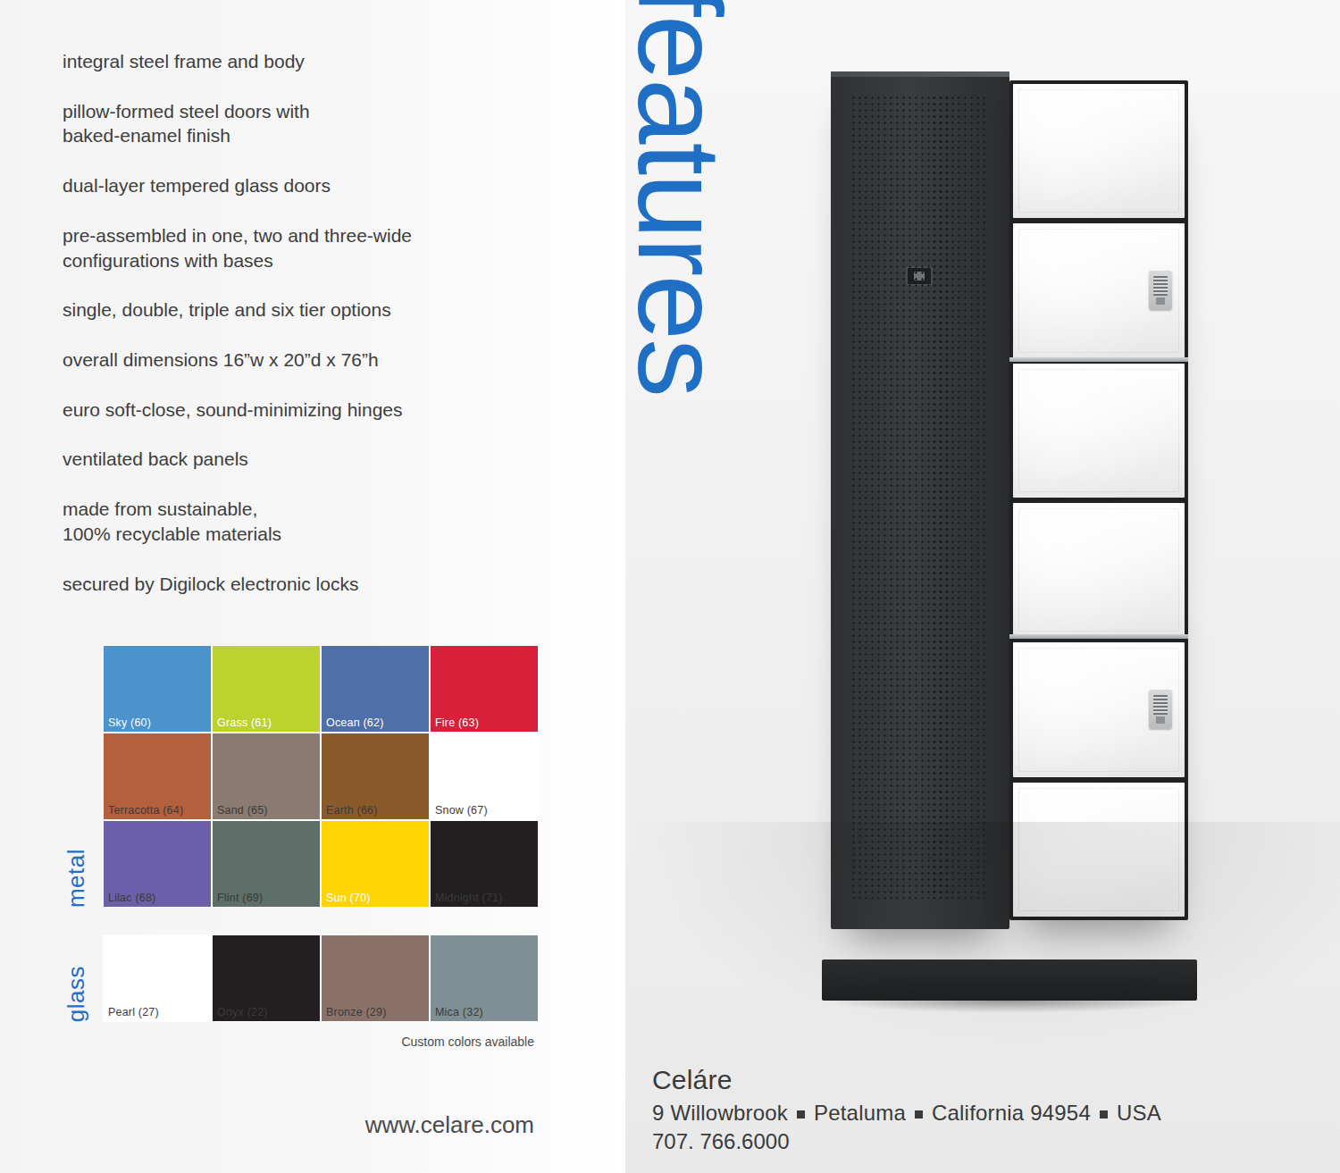features
integral steel frame and body
pillow-formed steel doors with
baked-enamel finish
dual-layer tempered glass doors
pre-assembled in one, two and three-wide
configurations with bases
single, double, triple and six tier options
overall dimensions 16”w x 20”d x 76”h
euro soft-close, sound-minimizing hinges
ventilated back panels
made from sustainable,
100% recyclable materials
secured by Digilock electronic locks
metal
Sky (60)
Grass (61)
Ocean (62)
Fire (63)
Terracotta (64)
Sand (65)
Earth (66)
Snow (67)
Lilac (68)
Flint (69)
Sun (70)
Midnight (71)
glass
Pearl (27)
Onyx (22)
Bronze (29)
Mica (32)
Custom colors available
www.celare.com
Celáre
9 Willowbrook Petaluma California 94954 USA
707. 766.6000